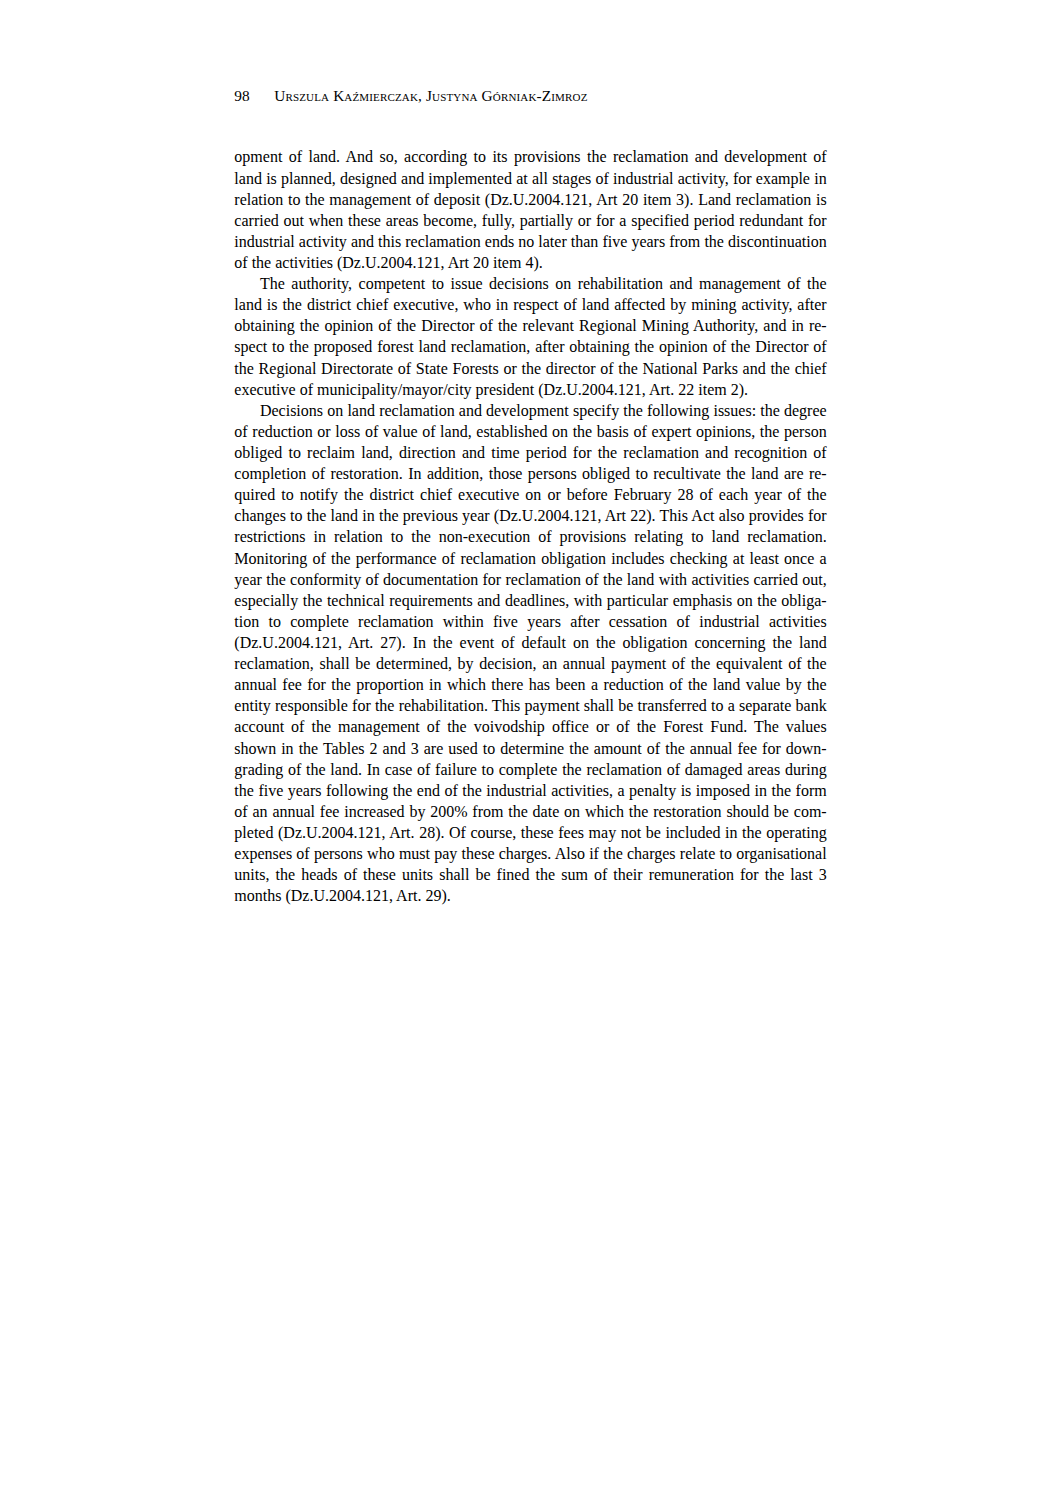98 Urszula Kaźmierczak, Justyna Górniak-Zimroz
opment of land. And so, according to its provisions the reclamation and development of land is planned, designed and implemented at all stages of industrial activity, for example in relation to the management of deposit (Dz.U.2004.121, Art 20 item 3). Land reclamation is carried out when these areas become, fully, partially or for a specified period redundant for industrial activity and this reclamation ends no later than five years from the discontinuation of the activities (Dz.U.2004.121, Art 20 item 4).
The authority, competent to issue decisions on rehabilitation and management of the land is the district chief executive, who in respect of land affected by mining activity, after obtaining the opinion of the Director of the relevant Regional Mining Authority, and in respect to the proposed forest land reclamation, after obtaining the opinion of the Director of the Regional Directorate of State Forests or the director of the National Parks and the chief executive of municipality/mayor/city president (Dz.U.2004.121, Art. 22 item 2).
Decisions on land reclamation and development specify the following issues: the degree of reduction or loss of value of land, established on the basis of expert opinions, the person obliged to reclaim land, direction and time period for the reclamation and recognition of completion of restoration. In addition, those persons obliged to recultivate the land are required to notify the district chief executive on or before February 28 of each year of the changes to the land in the previous year (Dz.U.2004.121, Art 22). This Act also provides for restrictions in relation to the non-execution of provisions relating to land reclamation. Monitoring of the performance of reclamation obligation includes checking at least once a year the conformity of documentation for reclamation of the land with activities carried out, especially the technical requirements and deadlines, with particular emphasis on the obligation to complete reclamation within five years after cessation of industrial activities (Dz.U.2004.121, Art. 27). In the event of default on the obligation concerning the land reclamation, shall be determined, by decision, an annual payment of the equivalent of the annual fee for the proportion in which there has been a reduction of the land value by the entity responsible for the rehabilitation. This payment shall be transferred to a separate bank account of the management of the voivodship office or of the Forest Fund. The values shown in the Tables 2 and 3 are used to determine the amount of the annual fee for downgrading of the land. In case of failure to complete the reclamation of damaged areas during the five years following the end of the industrial activities, a penalty is imposed in the form of an annual fee increased by 200% from the date on which the restoration should be completed (Dz.U.2004.121, Art. 28). Of course, these fees may not be included in the operating expenses of persons who must pay these charges. Also if the charges relate to organisational units, the heads of these units shall be fined the sum of their remuneration for the last 3 months (Dz.U.2004.121, Art. 29).